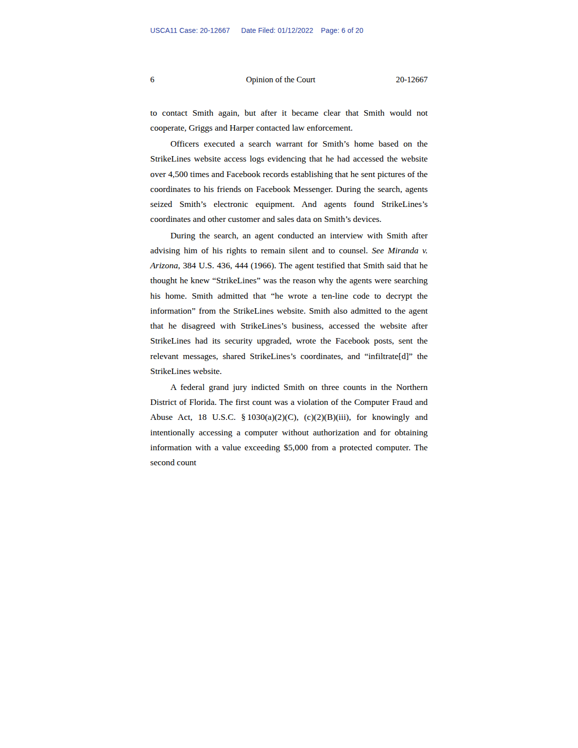USCA11 Case: 20-12667 Date Filed: 01/12/2022 Page: 6 of 20
6 Opinion of the Court 20-12667
to contact Smith again, but after it became clear that Smith would not cooperate, Griggs and Harper contacted law enforcement.
Officers executed a search warrant for Smith’s home based on the StrikeLines website access logs evidencing that he had accessed the website over 4,500 times and Facebook records establishing that he sent pictures of the coordinates to his friends on Facebook Messenger. During the search, agents seized Smith’s electronic equipment. And agents found StrikeLines’s coordinates and other customer and sales data on Smith’s devices.
During the search, an agent conducted an interview with Smith after advising him of his rights to remain silent and to counsel. See Miranda v. Arizona, 384 U.S. 436, 444 (1966). The agent testified that Smith said that he thought he knew “StrikeLines” was the reason why the agents were searching his home. Smith admitted that “he wrote a ten-line code to decrypt the information” from the StrikeLines website. Smith also admitted to the agent that he disagreed with StrikeLines’s business, accessed the website after StrikeLines had its security upgraded, wrote the Facebook posts, sent the relevant messages, shared StrikeLines’s coordinates, and “infiltrate[d]” the StrikeLines website.
A federal grand jury indicted Smith on three counts in the Northern District of Florida. The first count was a violation of the Computer Fraud and Abuse Act, 18 U.S.C. § 1030(a)(2)(C), (c)(2)(B)(iii), for knowingly and intentionally accessing a computer without authorization and for obtaining information with a value exceeding $5,000 from a protected computer. The second count